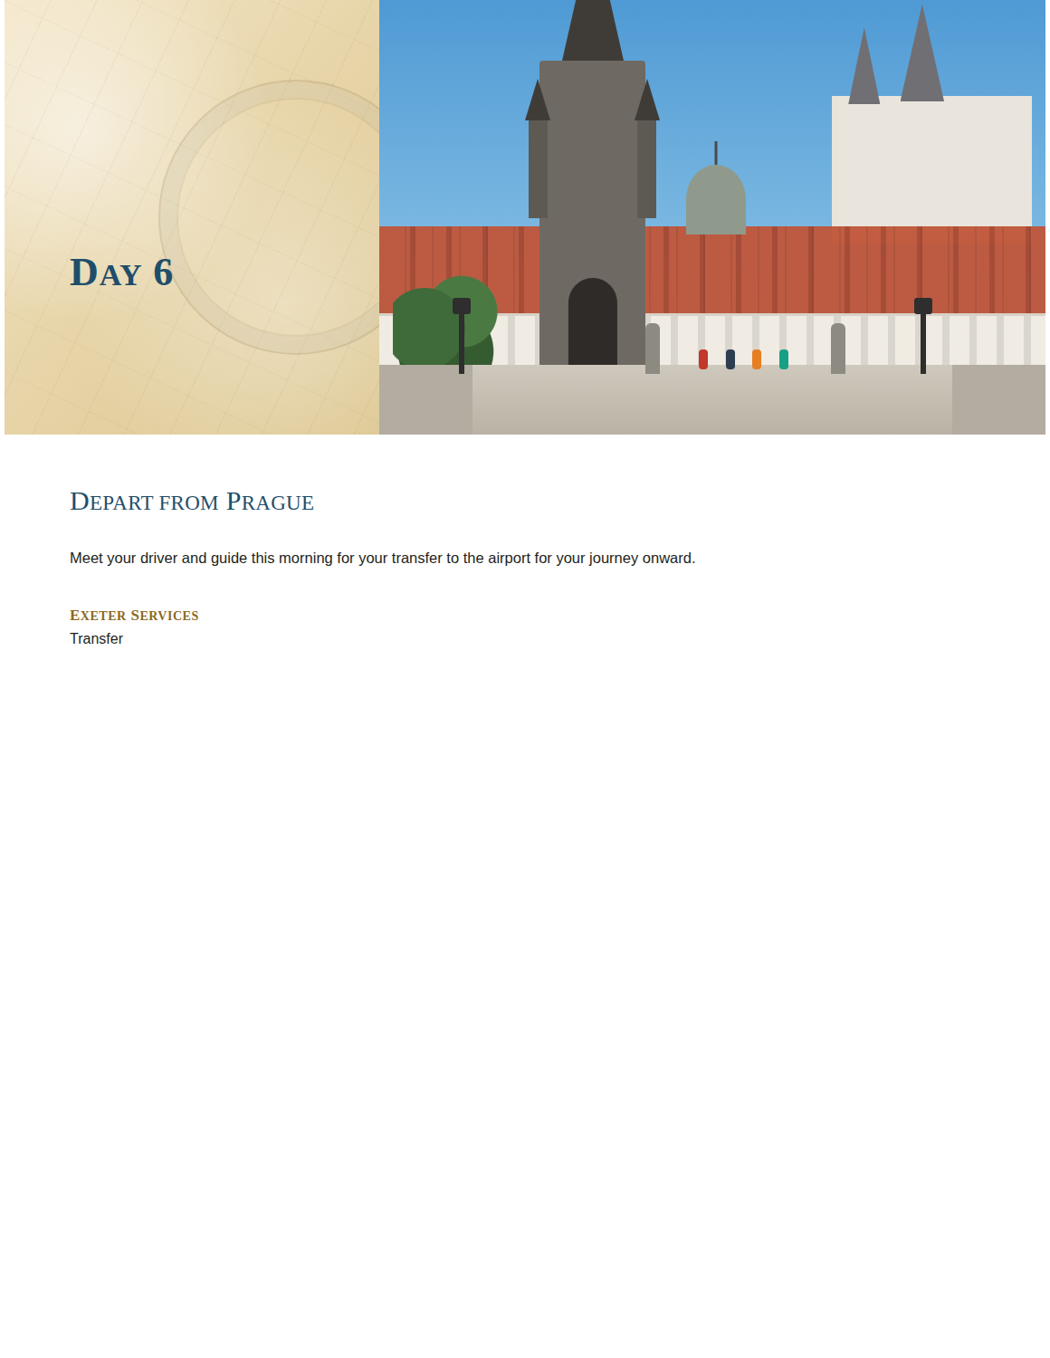DAY 6
DEPART FROM PRAGUE
Meet your driver and guide this morning for your transfer to the airport for your journey onward.
EXETER SERVICES
Transfer